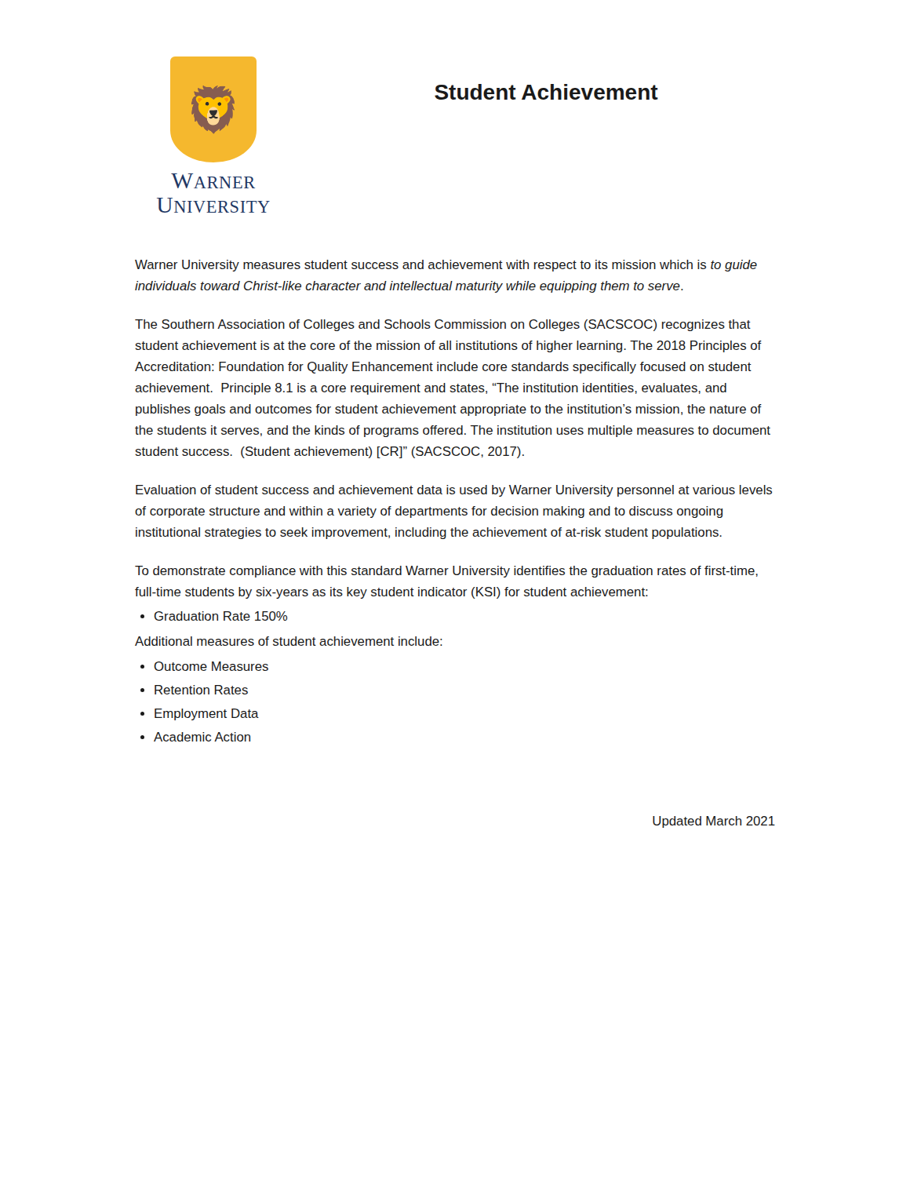🦁
WARNER UNIVERSITY
Student Achievement
Warner University measures student success and achievement with respect to its mission which is to guide individuals toward Christ-like character and intellectual maturity while equipping them to serve.
The Southern Association of Colleges and Schools Commission on Colleges (SACSCOC) recognizes that student achievement is at the core of the mission of all institutions of higher learning. The 2018 Principles of Accreditation: Foundation for Quality Enhancement include core standards specifically focused on student achievement. Principle 8.1 is a core requirement and states, “The institution identities, evaluates, and publishes goals and outcomes for student achievement appropriate to the institution’s mission, the nature of the students it serves, and the kinds of programs offered. The institution uses multiple measures to document student success. (Student achievement) [CR]” (SACSCOC, 2017).
Evaluation of student success and achievement data is used by Warner University personnel at various levels of corporate structure and within a variety of departments for decision making and to discuss ongoing institutional strategies to seek improvement, including the achievement of at-risk student populations.
To demonstrate compliance with this standard Warner University identifies the graduation rates of first-time, full-time students by six-years as its key student indicator (KSI) for student achievement:
Graduation Rate 150%
Additional measures of student achievement include:
Outcome Measures
Retention Rates
Employment Data
Academic Action
Updated March 2021